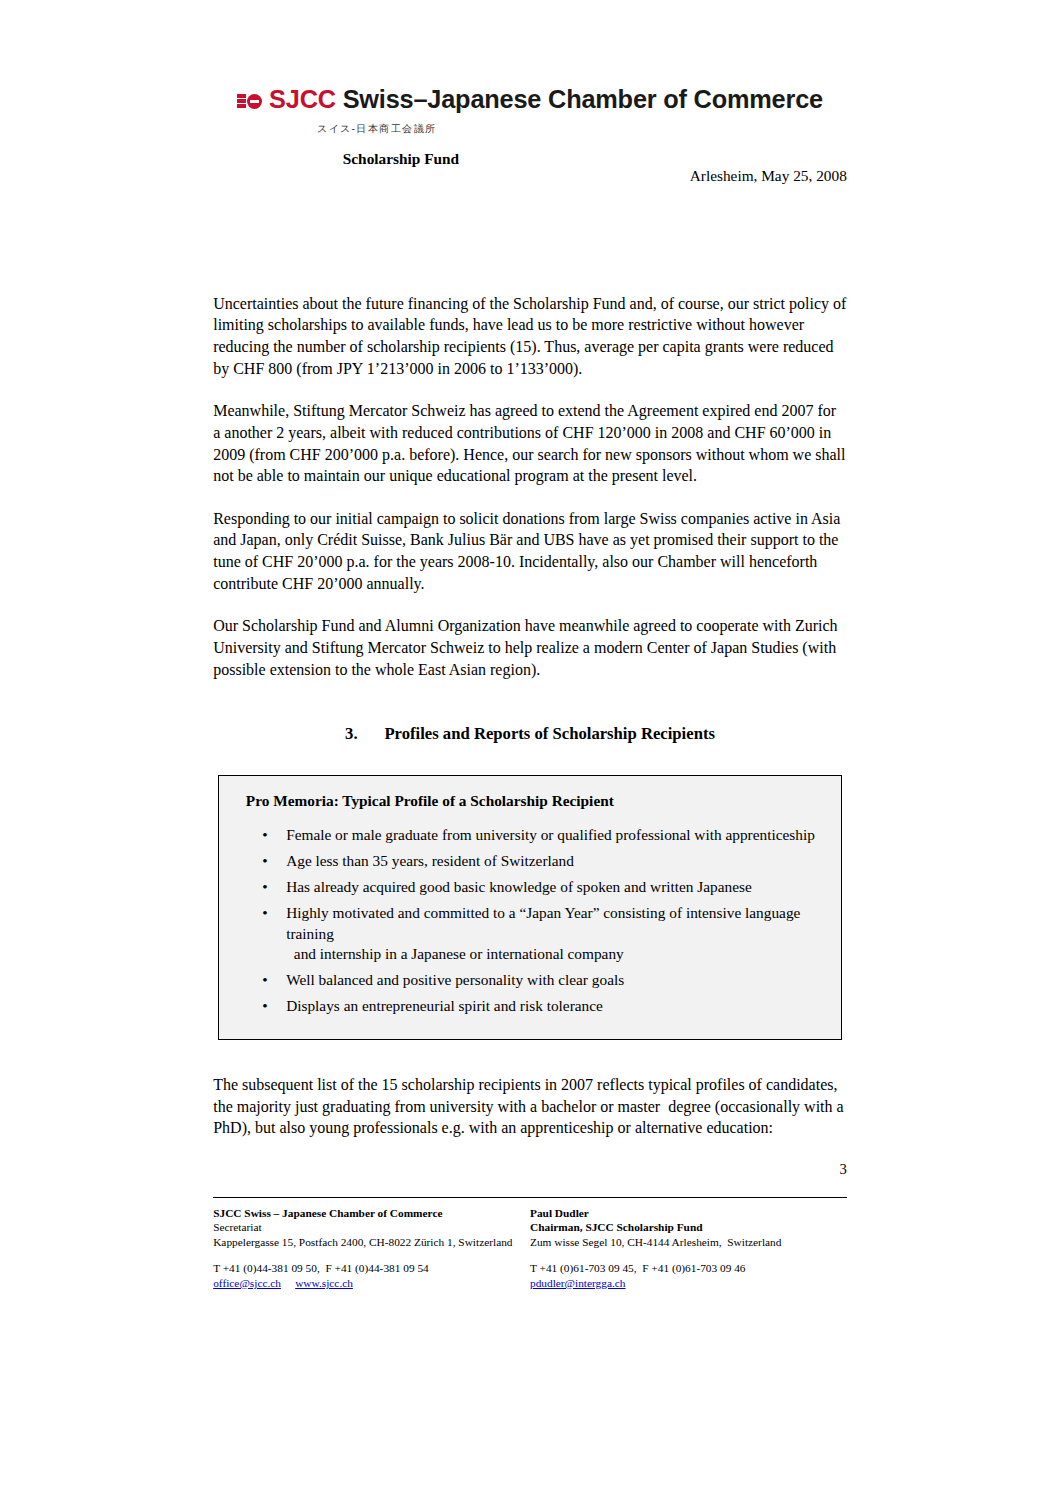SJCC Swiss–Japanese Chamber of Commerce
スイス-日本商工会議所
Scholarship Fund
Arlesheim, May 25, 2008
Uncertainties about the future financing of the Scholarship Fund and, of course, our strict policy of limiting scholarships to available funds, have lead us to be more restrictive without however reducing the number of scholarship recipients (15). Thus, average per capita grants were reduced by CHF 800 (from JPY 1’213’000 in 2006 to 1’133’000).
Meanwhile, Stiftung Mercator Schweiz has agreed to extend the Agreement expired end 2007 for a another 2 years, albeit with reduced contributions of CHF 120’000 in 2008 and CHF 60’000 in 2009 (from CHF 200’000 p.a. before). Hence, our search for new sponsors without whom we shall not be able to maintain our unique educational program at the present level.
Responding to our initial campaign to solicit donations from large Swiss companies active in Asia and Japan, only Crédit Suisse, Bank Julius Bär and UBS have as yet promised their support to the tune of CHF 20’000 p.a. for the years 2008-10. Incidentally, also our Chamber will henceforth contribute CHF 20’000 annually.
Our Scholarship Fund and Alumni Organization have meanwhile agreed to cooperate with Zurich University and Stiftung Mercator Schweiz to help realize a modern Center of Japan Studies (with possible extension to the whole East Asian region).
3. Profiles and Reports of Scholarship Recipients
Pro Memoria: Typical Profile of a Scholarship Recipient
Female or male graduate from university or qualified professional with apprenticeship
Age less than 35 years, resident of Switzerland
Has already acquired good basic knowledge of spoken and written Japanese
Highly motivated and committed to a “Japan Year” consisting of intensive language trainingand internship in a Japanese or international company
Well balanced and positive personality with clear goals
Displays an entrepreneurial spirit and risk tolerance
The subsequent list of the 15 scholarship recipients in 2007 reflects typical profiles of candidates, the majority just graduating from university with a bachelor or master degree (occasionally with a PhD), but also young professionals e.g. with an apprenticeship or alternative education:
3
| SJCC Swiss – Japanese Chamber of Commerce Secretariat Kappelergasse 15, Postfach 2400, CH-8022 Zürich 1, Switzerland T +41 (0)44-381 09 50, F +41 (0)44-381 09 54 office@sjcc.ch www.sjcc.ch | Paul Dudler Chairman, SJCC Scholarship Fund Zum wisse Segel 10, CH-4144 Arlesheim, Switzerland T +41 (0)61-703 09 45, F +41 (0)61-703 09 46 pdudler@intergga.ch |